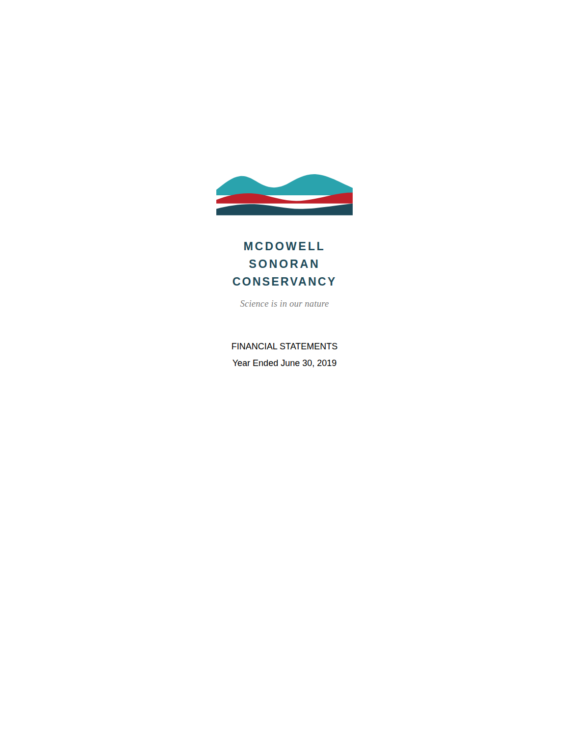MCDOWELL
SONORAN
CONSERVANCY
Science is in our nature
FINANCIAL STATEMENTS
Year Ended June 30, 2019